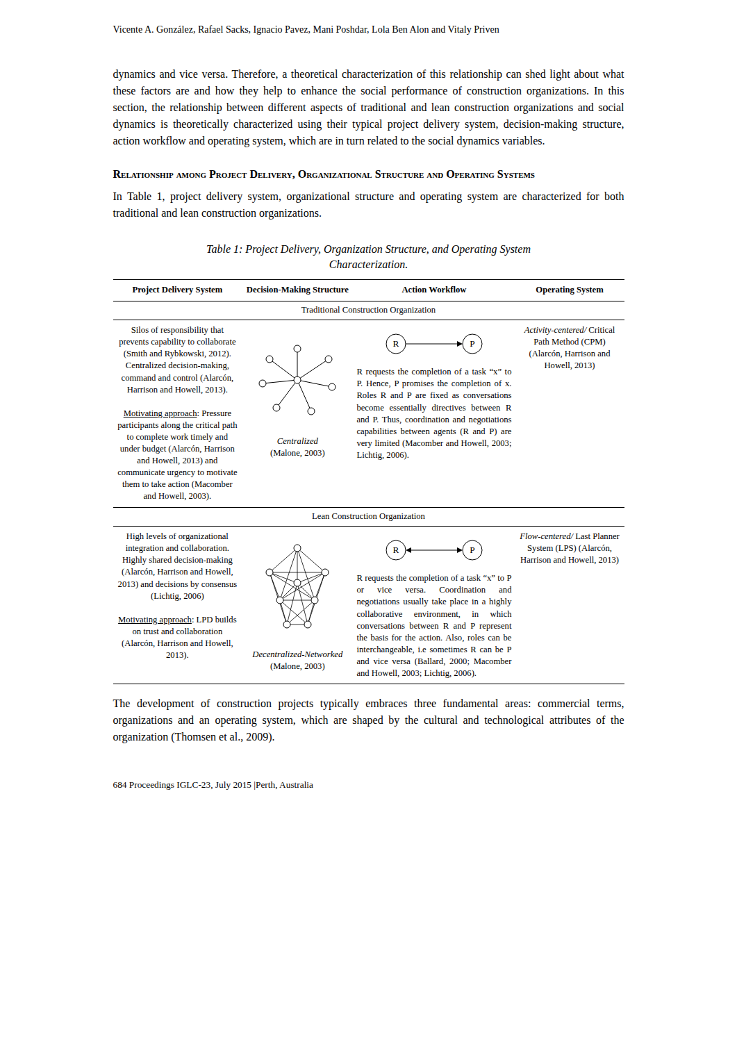Vicente A. González, Rafael Sacks, Ignacio Pavez, Mani Poshdar, Lola Ben Alon and Vitaly Priven
dynamics and vice versa. Therefore, a theoretical characterization of this relationship can shed light about what these factors are and how they help to enhance the social performance of construction organizations. In this section, the relationship between different aspects of traditional and lean construction organizations and social dynamics is theoretically characterized using their typical project delivery system, decision-making structure, action workflow and operating system, which are in turn related to the social dynamics variables.
Relationship among Project Delivery, Organizational Structure and Operating Systems
In Table 1, project delivery system, organizational structure and operating system are characterized for both traditional and lean construction organizations.
Table 1: Project Delivery, Organization Structure, and Operating System
Characterization.
| Project Delivery System | Decision-Making Structure | Action Workflow | Operating System |
| --- | --- | --- | --- |
| Traditional Construction Organization |
| Silos of responsibility that prevents capability to collaborate (Smith and Rybkowski, 2012). Centralized decision-making, command and control (Alarcón, Harrison and Howell, 2013). Motivating approach : Pressure participants along the critical path to complete work timely and under budget (Alarcón, Harrison and Howell, 2013) and communicate urgency to motivate them to take action (Macomber and Howell, 2003). | Centralized (Malone, 2003) | R P R requests the completion of a task “x” to P. Hence, P promises the completion of x. Roles R and P are fixed as conversations become essentially directives between R and P. Thus, coordination and negotiations capabilities between agents (R and P) are very limited (Macomber and Howell, 2003; Lichtig, 2006). | Activity-centered/ Critical Path Method (CPM) (Alarcón, Harrison and Howell, 2013) |
| Lean Construction Organization |
| High levels of organizational integration and collaboration. Highly shared decision-making (Alarcón, Harrison and Howell, 2013) and decisions by consensus (Lichtig, 2006) Motivating approach : LPD builds on trust and collaboration (Alarcón, Harrison and Howell, 2013). | Decentralized-Networked (Malone, 2003) | R P R requests the completion of a task “x” to P or vice versa. Coordination and negotiations usually take place in a highly collaborative environment, in which conversations between R and P represent the basis for the action. Also, roles can be interchangeable, i.e sometimes R can be P and vice versa (Ballard, 2000; Macomber and Howell, 2003; Lichtig, 2006). | Flow-centered/ Last Planner System (LPS) (Alarcón, Harrison and Howell, 2013) |
The development of construction projects typically embraces three fundamental areas: commercial terms, organizations and an operating system, which are shaped by the cultural and technological attributes of the organization (Thomsen et al., 2009).
684 Proceedings IGLC-23, July 2015 |Perth, Australia